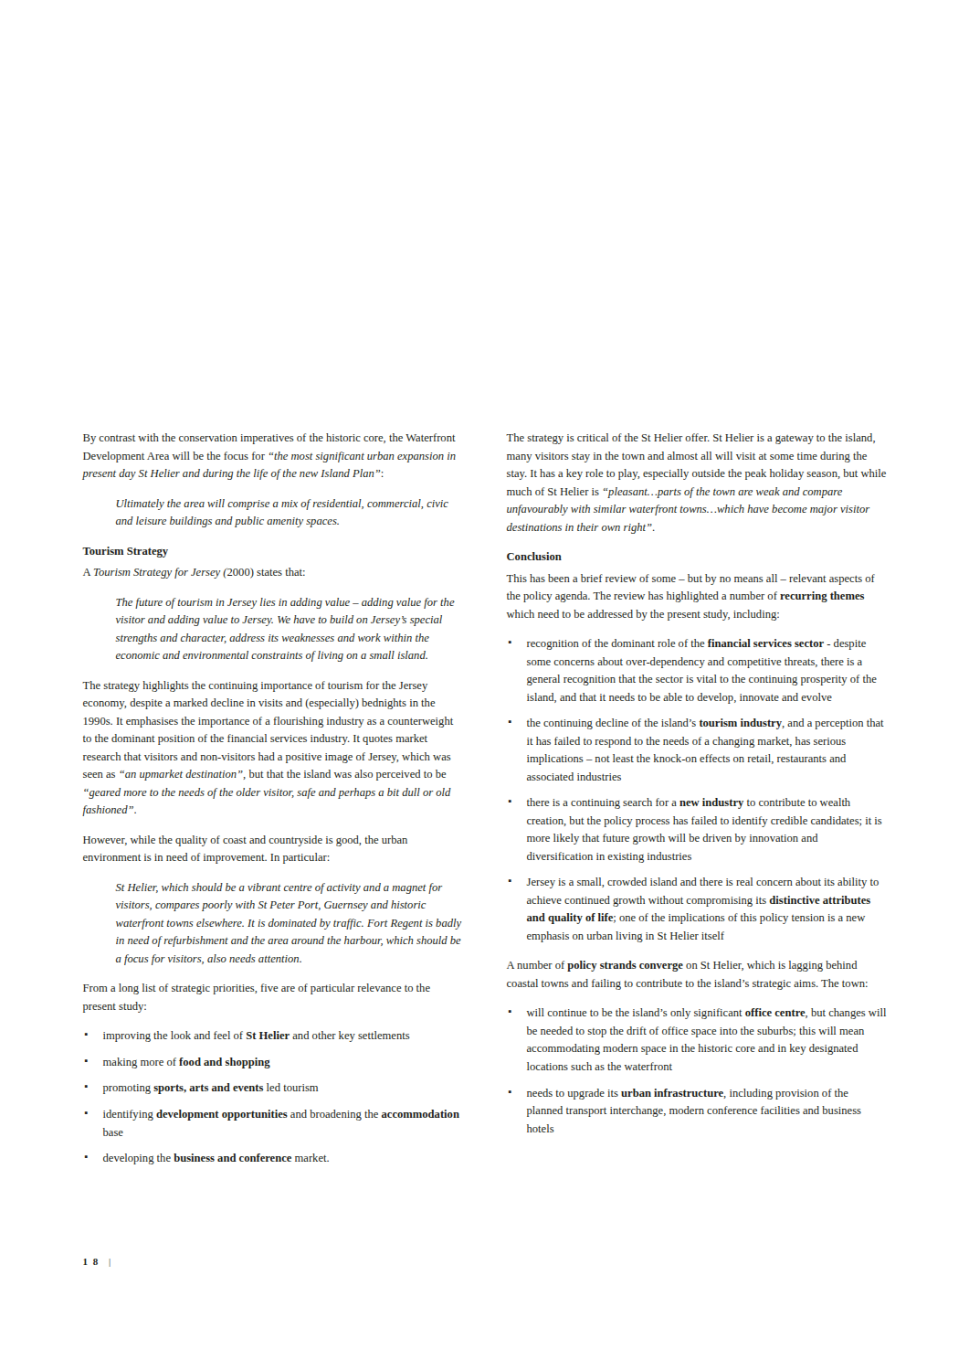By contrast with the conservation imperatives of the historic core, the Waterfront Development Area will be the focus for “the most significant urban expansion in present day St Helier and during the life of the new Island Plan”:
Ultimately the area will comprise a mix of residential, commercial, civic and leisure buildings and public amenity spaces.
Tourism Strategy
A Tourism Strategy for Jersey (2000) states that:
The future of tourism in Jersey lies in adding value – adding value for the visitor and adding value to Jersey. We have to build on Jersey’s special strengths and character, address its weaknesses and work within the economic and environmental constraints of living on a small island.
The strategy highlights the continuing importance of tourism for the Jersey economy, despite a marked decline in visits and (especially) bednights in the 1990s. It emphasises the importance of a flourishing industry as a counterweight to the dominant position of the financial services industry. It quotes market research that visitors and non-visitors had a positive image of Jersey, which was seen as “an upmarket destination”, but that the island was also perceived to be “geared more to the needs of the older visitor, safe and perhaps a bit dull or old fashioned”.
However, while the quality of coast and countryside is good, the urban environment is in need of improvement. In particular:
St Helier, which should be a vibrant centre of activity and a magnet for visitors, compares poorly with St Peter Port, Guernsey and historic waterfront towns elsewhere. It is dominated by traffic. Fort Regent is badly in need of refurbishment and the area around the harbour, which should be a focus for visitors, also needs attention.
From a long list of strategic priorities, five are of particular relevance to the present study:
improving the look and feel of St Helier and other key settlements
making more of food and shopping
promoting sports, arts and events led tourism
identifying development opportunities and broadening the accommodation base
developing the business and conference market.
The strategy is critical of the St Helier offer. St Helier is a gateway to the island, many visitors stay in the town and almost all will visit at some time during the stay. It has a key role to play, especially outside the peak holiday season, but while much of St Helier is “pleasant…parts of the town are weak and compare unfavourably with similar waterfront towns…which have become major visitor destinations in their own right”.
Conclusion
This has been a brief review of some – but by no means all – relevant aspects of the policy agenda. The review has highlighted a number of recurring themes which need to be addressed by the present study, including:
recognition of the dominant role of the financial services sector - despite some concerns about over-dependency and competitive threats, there is a general recognition that the sector is vital to the continuing prosperity of the island, and that it needs to be able to develop, innovate and evolve
the continuing decline of the island’s tourism industry, and a perception that it has failed to respond to the needs of a changing market, has serious implications – not least the knock-on effects on retail, restaurants and associated industries
there is a continuing search for a new industry to contribute to wealth creation, but the policy process has failed to identify credible candidates; it is more likely that future growth will be driven by innovation and diversification in existing industries
Jersey is a small, crowded island and there is real concern about its ability to achieve continued growth without compromising its distinctive attributes and quality of life; one of the implications of this policy tension is a new emphasis on urban living in St Helier itself
A number of policy strands converge on St Helier, which is lagging behind coastal towns and failing to contribute to the island’s strategic aims. The town:
will continue to be the island’s only significant office centre, but changes will be needed to stop the drift of office space into the suburbs; this will mean accommodating modern space in the historic core and in key designated locations such as the waterfront
needs to upgrade its urban infrastructure, including provision of the planned transport interchange, modern conference facilities and business hotels
1 8 |